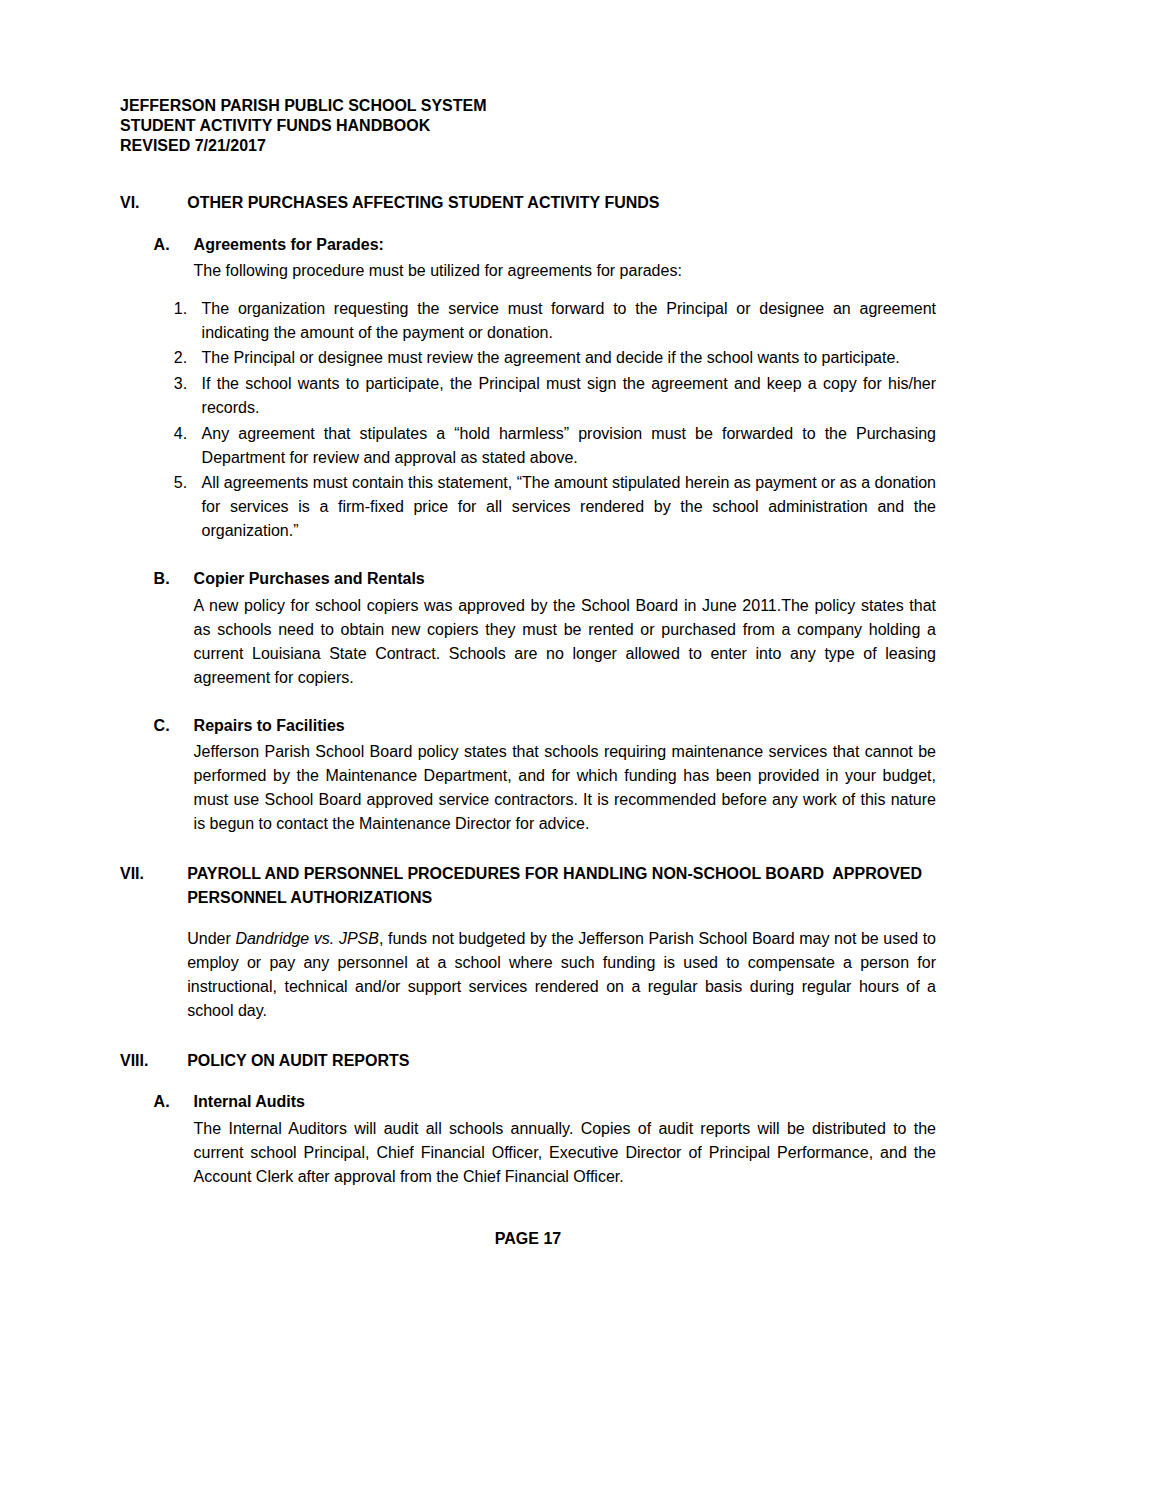JEFFERSON PARISH PUBLIC SCHOOL SYSTEM
STUDENT ACTIVITY FUNDS HANDBOOK
REVISED 7/21/2017
VI. Other Purchases Affecting Student Activity Funds
A. Agreements for Parades:
The following procedure must be utilized for agreements for parades:
The organization requesting the service must forward to the Principal or designee an agreement indicating the amount of the payment or donation.
The Principal or designee must review the agreement and decide if the school wants to participate.
If the school wants to participate, the Principal must sign the agreement and keep a copy for his/her records.
Any agreement that stipulates a “hold harmless” provision must be forwarded to the Purchasing Department for review and approval as stated above.
All agreements must contain this statement, “The amount stipulated herein as payment or as a donation for services is a firm-fixed price for all services rendered by the school administration and the organization.”
B. Copier Purchases and Rentals
A new policy for school copiers was approved by the School Board in June 2011.The policy states that as schools need to obtain new copiers they must be rented or purchased from a company holding a current Louisiana State Contract. Schools are no longer allowed to enter into any type of leasing agreement for copiers.
C. Repairs to Facilities
Jefferson Parish School Board policy states that schools requiring maintenance services that cannot be performed by the Maintenance Department, and for which funding has been provided in your budget, must use School Board approved service contractors. It is recommended before any work of this nature is begun to contact the Maintenance Director for advice.
VII. Payroll and Personnel Procedures for Handling Non-School Board Approved Personnel Authorizations
Under Dandridge vs. JPSB, funds not budgeted by the Jefferson Parish School Board may not be used to employ or pay any personnel at a school where such funding is used to compensate a person for instructional, technical and/or support services rendered on a regular basis during regular hours of a school day.
VIII. Policy on Audit Reports
A. Internal Audits
The Internal Auditors will audit all schools annually. Copies of audit reports will be distributed to the current school Principal, Chief Financial Officer, Executive Director of Principal Performance, and the Account Clerk after approval from the Chief Financial Officer.
PAGE 17